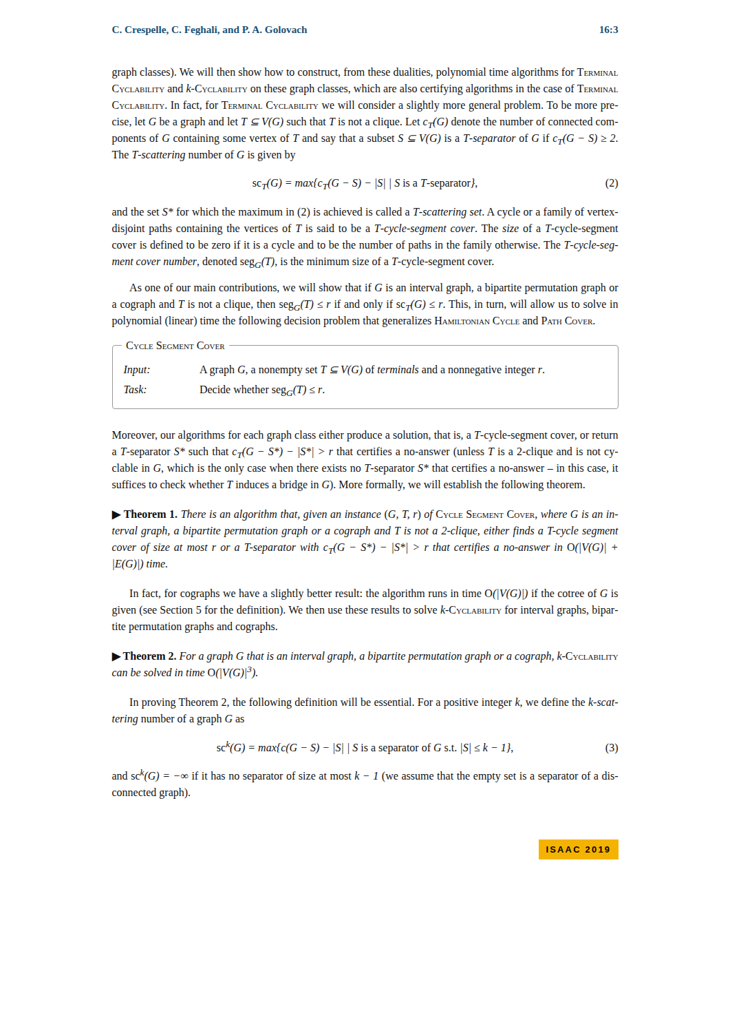C. Crespelle, C. Feghali, and P. A. Golovach 16:3
graph classes). We will then show how to construct, from these dualities, polynomial time algorithms for Terminal Cyclability and k-Cyclability on these graph classes, which are also certifying algorithms in the case of Terminal Cyclability. In fact, for Terminal Cyclability we will consider a slightly more general problem. To be more precise, let G be a graph and let T ⊆ V(G) such that T is not a clique. Let cT(G) denote the number of connected components of G containing some vertex of T and say that a subset S ⊆ V(G) is a T-separator of G if cT(G − S) ≥ 2. The T-scattering number of G is given by
scT(G) = max{cT(G − S) − |S| | S is a T-separator}, (2)
and the set S* for which the maximum in (2) is achieved is called a T-scattering set. A cycle or a family of vertex-disjoint paths containing the vertices of T is said to be a T-cycle-segment cover. The size of a T-cycle-segment cover is defined to be zero if it is a cycle and to be the number of paths in the family otherwise. The T-cycle-segment cover number, denoted segG(T), is the minimum size of a T-cycle-segment cover.
As one of our main contributions, we will show that if G is an interval graph, a bipartite permutation graph or a cograph and T is not a clique, then segG(T) ≤ r if and only if scT(G) ≤ r. This, in turn, will allow us to solve in polynomial (linear) time the following decision problem that generalizes Hamiltonian Cycle and Path Cover.
Cycle Segment Cover
| Input: | A graph G , a nonempty set T ⊆ V(G) of terminals and a nonnegative integer r . |
| Task: | Decide whether seg G (T) ≤ r . |
Moreover, our algorithms for each graph class either produce a solution, that is, a T-cycle-segment cover, or return a T-separator S* such that cT(G − S*) − |S*| > r that certifies a no-answer (unless T is a 2-clique and is not cyclable in G, which is the only case when there exists no T-separator S* that certifies a no-answer – in this case, it suffices to check whether T induces a bridge in G). More formally, we will establish the following theorem.
▶ Theorem 1. There is an algorithm that, given an instance (G, T, r) of Cycle Segment Cover, where G is an interval graph, a bipartite permutation graph or a cograph and T is not a 2-clique, either finds a T-cycle segment cover of size at most r or a T-separator with cT(G − S*) − |S*| > r that certifies a no-answer in O(|V(G)| + |E(G)|) time.
In fact, for cographs we have a slightly better result: the algorithm runs in time O(|V(G)|) if the cotree of G is given (see Section 5 for the definition). We then use these results to solve k-Cyclability for interval graphs, bipartite permutation graphs and cographs.
▶ Theorem 2. For a graph G that is an interval graph, a bipartite permutation graph or a cograph, k-Cyclability can be solved in time O(|V(G)|3).
In proving Theorem 2, the following definition will be essential. For a positive integer k, we define the k-scattering number of a graph G as
sck(G) = max{c(G − S) − |S| | S is a separator of G s.t. |S| ≤ k − 1}, (3)
and sck(G) = −∞ if it has no separator of size at most k − 1 (we assume that the empty set is a separator of a disconnected graph).
ISAAC 2019